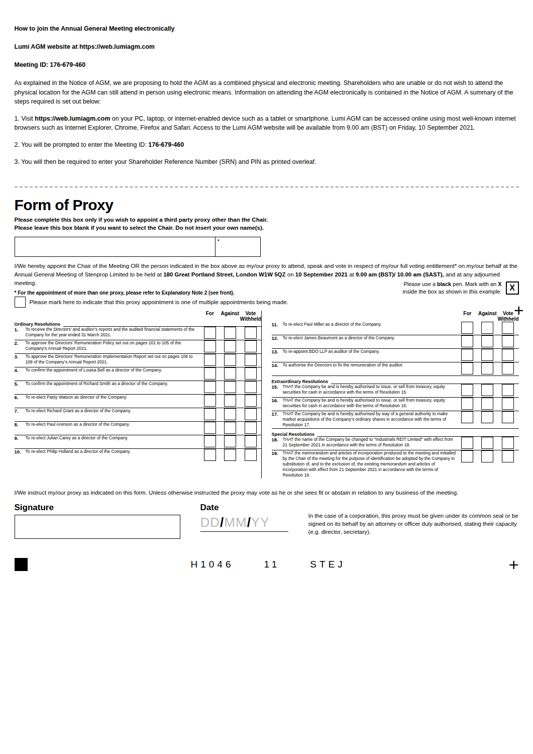How to join the Annual General Meeting electronically
Lumi AGM website at https://web.lumiagm.com
Meeting ID: 176-679-460
As explained in the Notice of AGM, we are proposing to hold the AGM as a combined physical and electronic meeting. Shareholders who are unable or do not wish to attend the physical location for the AGM can still attend in person using electronic means. Information on attending the AGM electronically is contained in the Notice of AGM. A summary of the steps required is set out below:
1. Visit https://web.lumiagm.com on your PC, laptop, or internet-enabled device such as a tablet or smartphone. Lumi AGM can be accessed online using most well-known internet browsers such as Internet Explorer, Chrome, Firefox and Safari. Access to the Lumi AGM website will be available from 9.00 am (BST) on Friday, 10 September 2021.
2. You will be prompted to enter the Meeting ID: 176-679-460
3. You will then be required to enter your Shareholder Reference Number (SRN) and PIN as printed overleaf.
Form of Proxy
Please complete this box only if you wish to appoint a third party proxy other than the Chair.
Please leave this box blank if you want to select the Chair. Do not insert your own name(s).
+
*
I/We hereby appoint the Chair of the Meeting OR the person indicated in the box above as my/our proxy to attend, speak and vote in respect of my/our full voting entitlement* on my/our behalf at the Annual General Meeting of Stenprop Limited to be held at 180 Great Portland Street, London W1W 5QZ on 10 September 2021 at 9.00 am (BST)/ 10.00 am (SAST), and at any adjourned meeting.
* For the appointment of more than one proxy, please refer to Explanatory Note 2 (see front).
Please use a black pen. Mark with an X
inside the box as shown in this example.
X
Please mark here to indicate that this proxy appointment is one of multiple appointments being made.
| / / / For / Against / Vote Withheld / / Ordinary Resolutions / / 1. / To receive the Directors’ and auditor’s reports and the audited financial statements of the Company for the year ended 31 March 2021. / / / / / 2. / To approve the Directors’ Remuneration Policy set out on pages 101 to 105 of the Company’s Annual Report 2021. / / / / / 3. / To approve the Directors’ Remuneration Implementation Report set out on pages 106 to 108 of the Company’s Annual Report 2021. / / / / / 4. / To confirm the appointment of Louisa Bell as a director of the Company. / / / / / 5. / To confirm the appointment of Richard Smith as a director of the Company. / / / / / 6. / To re-elect Patsy Watson as director of the Company. / / / / / 7. / To re-elect Richard Grant as a director of the Company. / / / / / 8. / To re-elect Paul Arenson as a director of the Company. / / / / / 9. / To re-elect Julian Carey as a director of the Company. / / / / / 10. / To re-elect Philip Holland as a director of the Company. / / / / | | / / / For / Against / Vote Withheld / / 11. / To re-elect Paul Miller as a director of the Company. / / / / / 12. / To re-elect James Beaumont as a director of the Company. / / / / / 13. / To re-appoint BDO LLP as auditor of the Company. / / / / / 14. / To authorise the Directors to fix the remuneration of the auditor. / / / / / Extraordinary Resolutions / / 15. / THAT the Company be and is hereby authorised to issue, or sell from treasury, equity securities for cash in accordance with the terms of Resolution 15. / / / / / 16. / THAT the Company be and is hereby authorised to issue, or sell from treasury, equity securities for cash in accordance with the terms of Resolution 16. / / / / / 17. / THAT the Company be and is hereby authorised by way of a general authority to make market acquisitions of the Company’s ordinary shares in accordance with the terms of Resolution 17. / / / / / Special Resolutions / / 18. / THAT the name of the Company be changed to “Industrials REIT Limited” with effect from 21 September 2021 in accordance with the terms of Resolution 18. / / / / / 19. / THAT the memorandum and articles of incorporation produced to the meeting and initialled by the Chair of the meeting for the purpose of identification be adopted by the Company in substitution of, and to the exclusion of, the existing memorandum and articles of incorporation with effect from 21 September 2021 in accordance with the terms of Resolution 19. / / / / |
I/We instruct my/our proxy as indicated on this form. Unless otherwise instructed the proxy may vote as he or she sees fit or abstain in relation to any business of the meeting.
Signature
Date
DD/MM/YY
In the case of a corporation, this proxy must be given under its common seal or be signed on its behalf by an attorney or officer duly authorised, stating their capacity (e.g. director, secretary).
H1046 11 STEJ
+